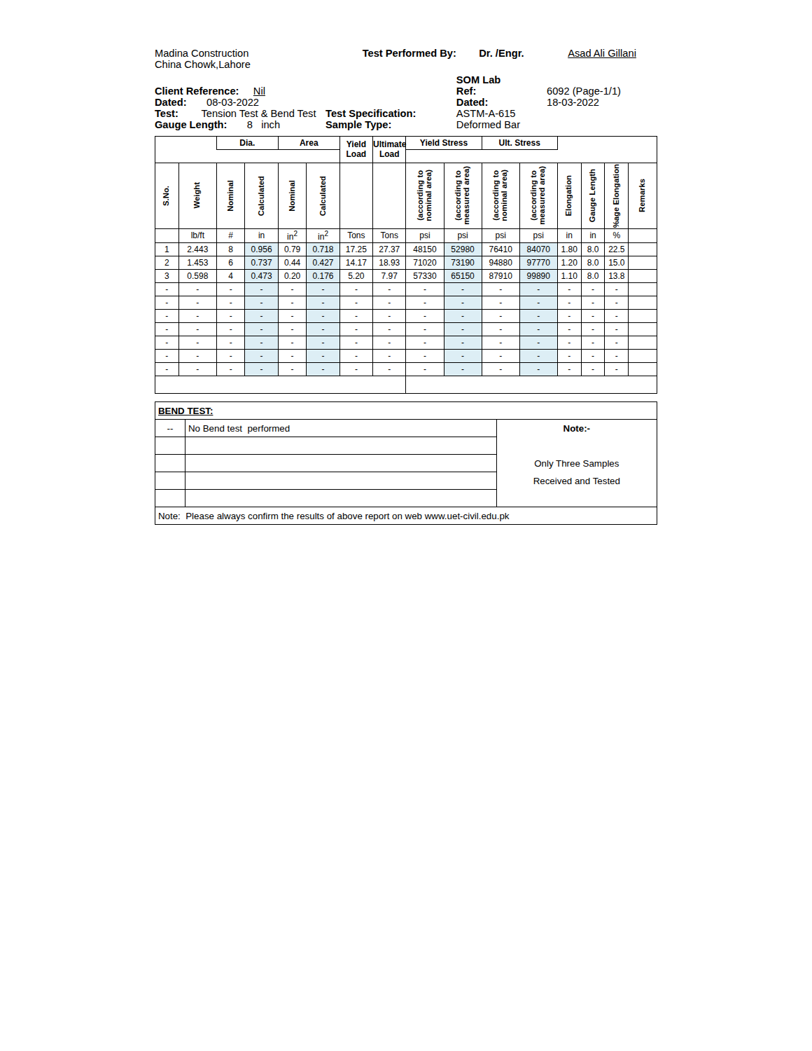| Madina Construction | Test Performed By: | Dr. /Engr. | Asad Ali Gillani |
| China Chowk,Lahore | | | |
| | | SOM Lab |
| Client Reference: Nil | | Ref: | 6092 (Page-1/1) |
| Dated: 08-03-2022 | | Dated: | 18-03-2022 |
| Test: Tension Test & Bend Test | Test Specification: | ASTM-A-615 |
| Gauge Length: 8 inch | Sample Type: | Deformed Bar |
| | | Dia. | Area | Yield Load | Ultimate Load | Yield Stress | Ult. Stress | | | | |
| S.No. | Weight | Nominal | Calculated | Nominal | Calculated | | | (according to nominal area) | (according to measured area) | (according to nominal area) | (according to measured area) | Elongation | Gauge Length | %age Elongation | Remarks |
| | lb/ft | # | in | in 2 | in 2 | Tons | Tons | psi | psi | psi | psi | in | in | % | |
| 1 | 2.443 | 8 | 0.956 | 0.79 | 0.718 | 17.25 | 27.37 | 48150 | 52980 | 76410 | 84070 | 1.80 | 8.0 | 22.5 | |
| 2 | 1.453 | 6 | 0.737 | 0.44 | 0.427 | 14.17 | 18.93 | 71020 | 73190 | 94880 | 97770 | 1.20 | 8.0 | 15.0 | |
| 3 | 0.598 | 4 | 0.473 | 0.20 | 0.176 | 5.20 | 7.97 | 57330 | 65150 | 87910 | 99890 | 1.10 | 8.0 | 13.8 | |
| - | - | - | - | - | - | - | - | - | - | - | - | - | - | - | |
| - | - | - | - | - | - | - | - | - | - | - | - | - | - | - | |
| - | - | - | - | - | - | - | - | - | - | - | - | - | - | - | |
| - | - | - | - | - | - | - | - | - | - | - | - | - | - | - | |
| - | - | - | - | - | - | - | - | - | - | - | - | - | - | - | |
| - | - | - | - | - | - | - | - | - | - | - | - | - | - | - | |
| - | - | - | - | - | - | - | - | - | - | - | - | - | - | - | |
| BEND TEST: |
| -- | No Bend test performed | Note:- |
| | | Only Three Samples |
| | | Received and Tested |
| Note: Please always confirm the results of above report on web www.uet-civil.edu.pk |